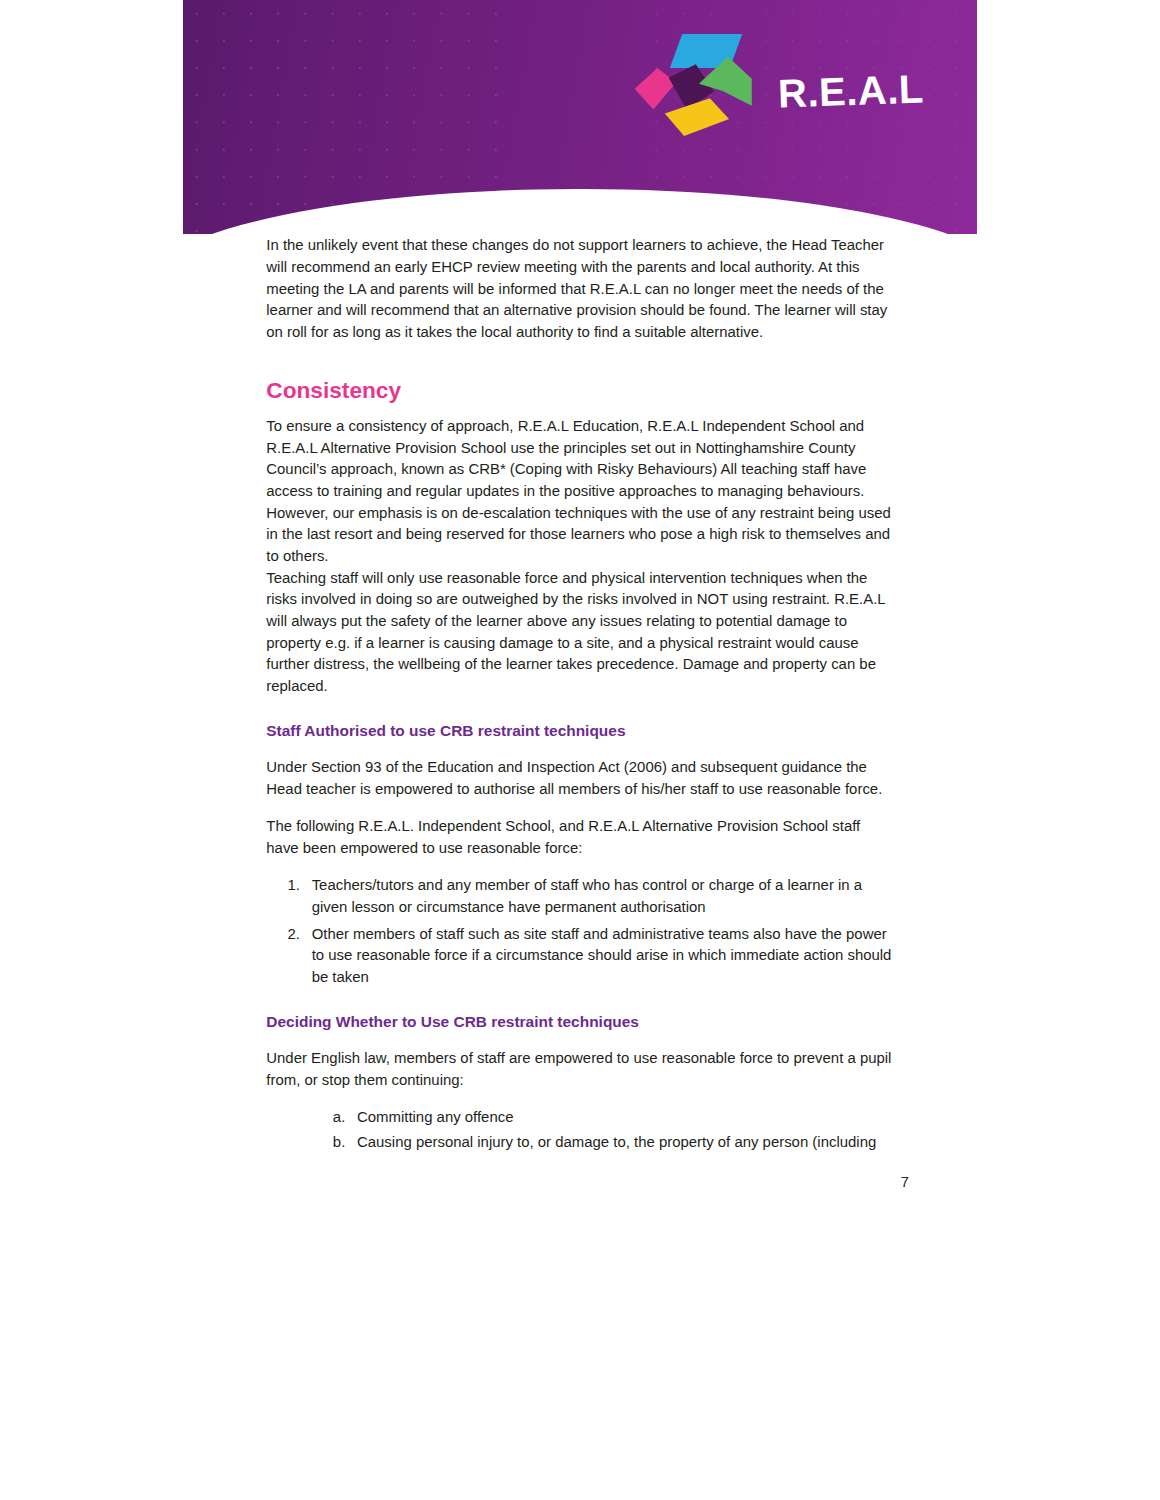R.E.A.L
In the unlikely event that these changes do not support learners to achieve, the Head Teacher will recommend an early EHCP review meeting with the parents and local authority. At this meeting the LA and parents will be informed that R.E.A.L can no longer meet the needs of the learner and will recommend that an alternative provision should be found. The learner will stay on roll for as long as it takes the local authority to find a suitable alternative.
Consistency
To ensure a consistency of approach, R.E.A.L Education, R.E.A.L Independent School and R.E.A.L Alternative Provision School use the principles set out in Nottinghamshire County Council’s approach, known as CRB* (Coping with Risky Behaviours) All teaching staff have access to training and regular updates in the positive approaches to managing behaviours. However, our emphasis is on de-escalation techniques with the use of any restraint being used in the last resort and being reserved for those learners who pose a high risk to themselves and to others.
Teaching staff will only use reasonable force and physical intervention techniques when the risks involved in doing so are outweighed by the risks involved in NOT using restraint. R.E.A.L will always put the safety of the learner above any issues relating to potential damage to property e.g. if a learner is causing damage to a site, and a physical restraint would cause further distress, the wellbeing of the learner takes precedence. Damage and property can be replaced.
Staff Authorised to use CRB restraint techniques
Under Section 93 of the Education and Inspection Act (2006) and subsequent guidance the Head teacher is empowered to authorise all members of his/her staff to use reasonable force.
The following R.E.A.L. Independent School, and R.E.A.L Alternative Provision School staff have been empowered to use reasonable force:
Teachers/tutors and any member of staff who has control or charge of a learner in a given lesson or circumstance have permanent authorisation
Other members of staff such as site staff and administrative teams also have the power to use reasonable force if a circumstance should arise in which immediate action should be taken
Deciding Whether to Use CRB restraint techniques
Under English law, members of staff are empowered to use reasonable force to prevent a pupil from, or stop them continuing:
Committing any offence
Causing personal injury to, or damage to, the property of any person (including
7